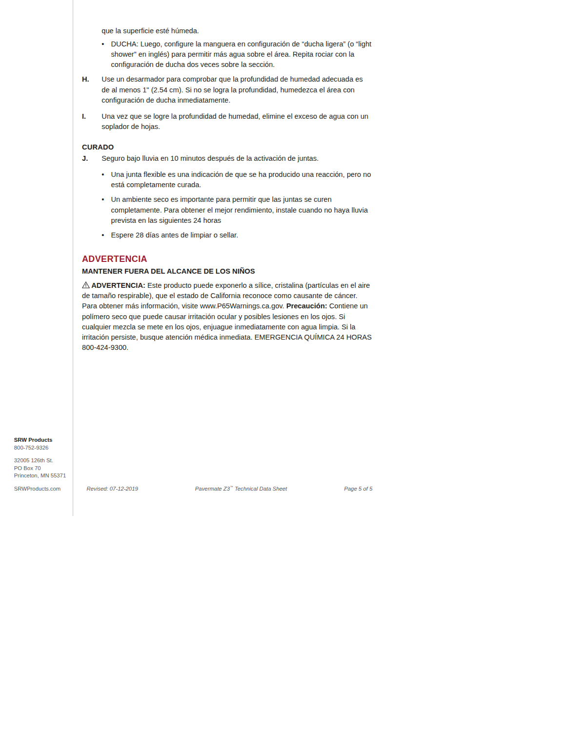que la superficie esté húmeda.
DUCHA: Luego, configure la manguera en configuración de “ducha ligera” (o “light shower” en inglés) para permitir más agua sobre el área. Repita rociar con la configuración de ducha dos veces sobre la sección.
H. Use un desarmador para comprobar que la profundidad de humedad adecuada es de al menos 1" (2.54 cm). Si no se logra la profundidad, humedezca el área con configuración de ducha inmediatamente.
I. Una vez que se logre la profundidad de humedad, elimine el exceso de agua con un soplador de hojas.
CURADO
J. Seguro bajo lluvia en 10 minutos después de la activación de juntas.
Una junta flexible es una indicación de que se ha producido una reacción, pero no está completamente curada.
Un ambiente seco es importante para permitir que las juntas se curen completamente. Para obtener el mejor rendimiento, instale cuando no haya lluvia prevista en las siguientes 24 horas
Espere 28 días antes de limpiar o sellar.
ADVERTENCIA
MANTENER FUERA DEL ALCANCE DE LOS NIÑOS
ADVERTENCIA: Este producto puede exponerlo a sílice, cristalina (partículas en el aire de tamaño respirable), que el estado de California reconoce como causante de cáncer. Para obtener más información, visite www.P65Warnings.ca.gov. Precaución: Contiene un polímero seco que puede causar irritación ocular y posibles lesiones en los ojos. Si cualquier mezcla se mete en los ojos, enjuague inmediatamente con agua limpia. Si la irritación persiste, busque atención médica inmediata. EMERGENCIA QUÍMICA 24 HORAS 800-424-9300.
SRW Products
800-752-9326
32005 126th St.
PO Box 70
Princeton, MN 55371
SRWProducts.com
Revised: 07-12-2019
Pavermate Z3™ Technical Data Sheet
Page 5 of 5